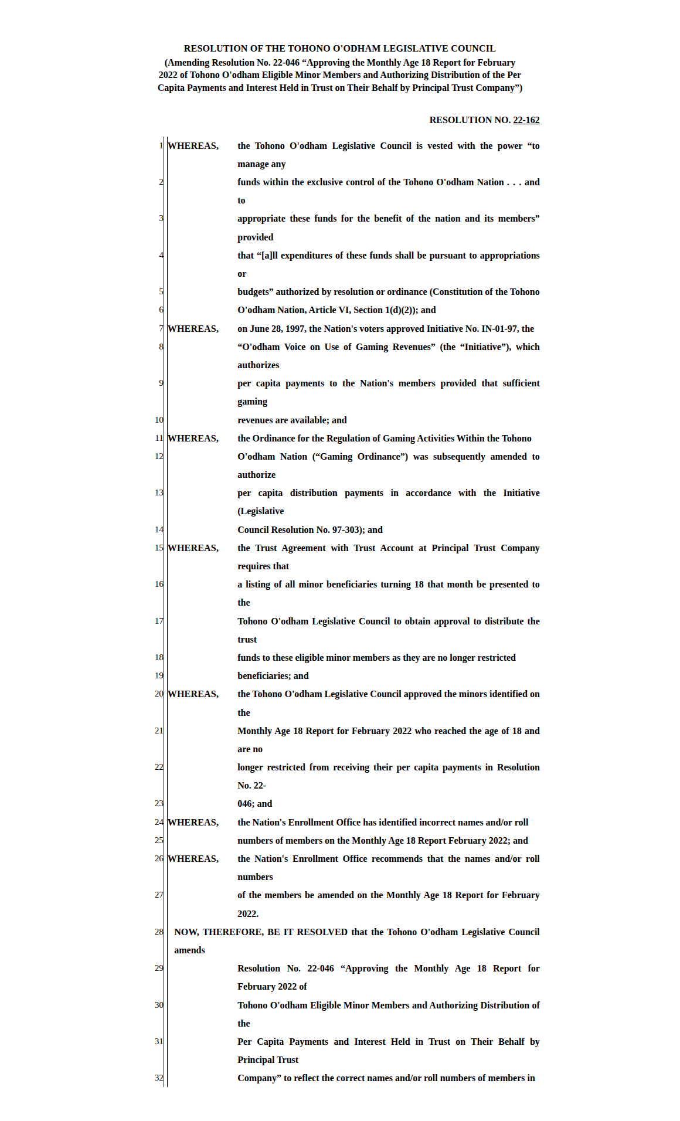RESOLUTION OF THE TOHONO O'ODHAM LEGISLATIVE COUNCIL
(Amending Resolution No. 22-046 “Approving the Monthly Age 18 Report for February 2022 of Tohono O'odham Eligible Minor Members and Authorizing Distribution of the Per Capita Payments and Interest Held in Trust on Their Behalf by Principal Trust Company”)
RESOLUTION NO. 22-162
| 1 | | WHEREAS, | the Tohono O'odham Legislative Council is vested with the power “to manage any |
| 2 | | funds within the exclusive control of the Tohono O'odham Nation . . . and to |
| 3 | | appropriate these funds for the benefit of the nation and its members” provided |
| 4 | | that “[a]ll expenditures of these funds shall be pursuant to appropriations or |
| 5 | | budgets” authorized by resolution or ordinance (Constitution of the Tohono |
| 6 | | O'odham Nation, Article VI, Section 1(d)(2)); and |
| 7 | WHEREAS, | on June 28, 1997, the Nation's voters approved Initiative No. IN-01-97, the |
| 8 | | “O'odham Voice on Use of Gaming Revenues” (the “Initiative”), which authorizes |
| 9 | | per capita payments to the Nation's members provided that sufficient gaming |
| 10 | | revenues are available; and |
| 11 | WHEREAS, | the Ordinance for the Regulation of Gaming Activities Within the Tohono |
| 12 | | O'odham Nation (“Gaming Ordinance”) was subsequently amended to authorize |
| 13 | | per capita distribution payments in accordance with the Initiative (Legislative |
| 14 | | Council Resolution No. 97-303); and |
| 15 | WHEREAS, | the Trust Agreement with Trust Account at Principal Trust Company requires that |
| 16 | | a listing of all minor beneficiaries turning 18 that month be presented to the |
| 17 | | Tohono O'odham Legislative Council to obtain approval to distribute the trust |
| 18 | | funds to these eligible minor members as they are no longer restricted |
| 19 | | beneficiaries; and |
| 20 | WHEREAS, | the Tohono O'odham Legislative Council approved the minors identified on the |
| 21 | | Monthly Age 18 Report for February 2022 who reached the age of 18 and are no |
| 22 | | longer restricted from receiving their per capita payments in Resolution No. 22- |
| 23 | | 046; and |
| 24 | WHEREAS, | the Nation's Enrollment Office has identified incorrect names and/or roll |
| 25 | | numbers of members on the Monthly Age 18 Report February 2022; and |
| 26 | WHEREAS, | the Nation's Enrollment Office recommends that the names and/or roll numbers |
| 27 | | of the members be amended on the Monthly Age 18 Report for February 2022. |
| 28 | NOW, THEREFORE, BE IT RESOLVED that the Tohono O'odham Legislative Council amends |
| 29 | | Resolution No. 22-046 “Approving the Monthly Age 18 Report for February 2022 of |
| 30 | | Tohono O'odham Eligible Minor Members and Authorizing Distribution of the |
| 31 | | Per Capita Payments and Interest Held in Trust on Their Behalf by Principal Trust |
| 32 | | Company” to reflect the correct names and/or roll numbers of members in |